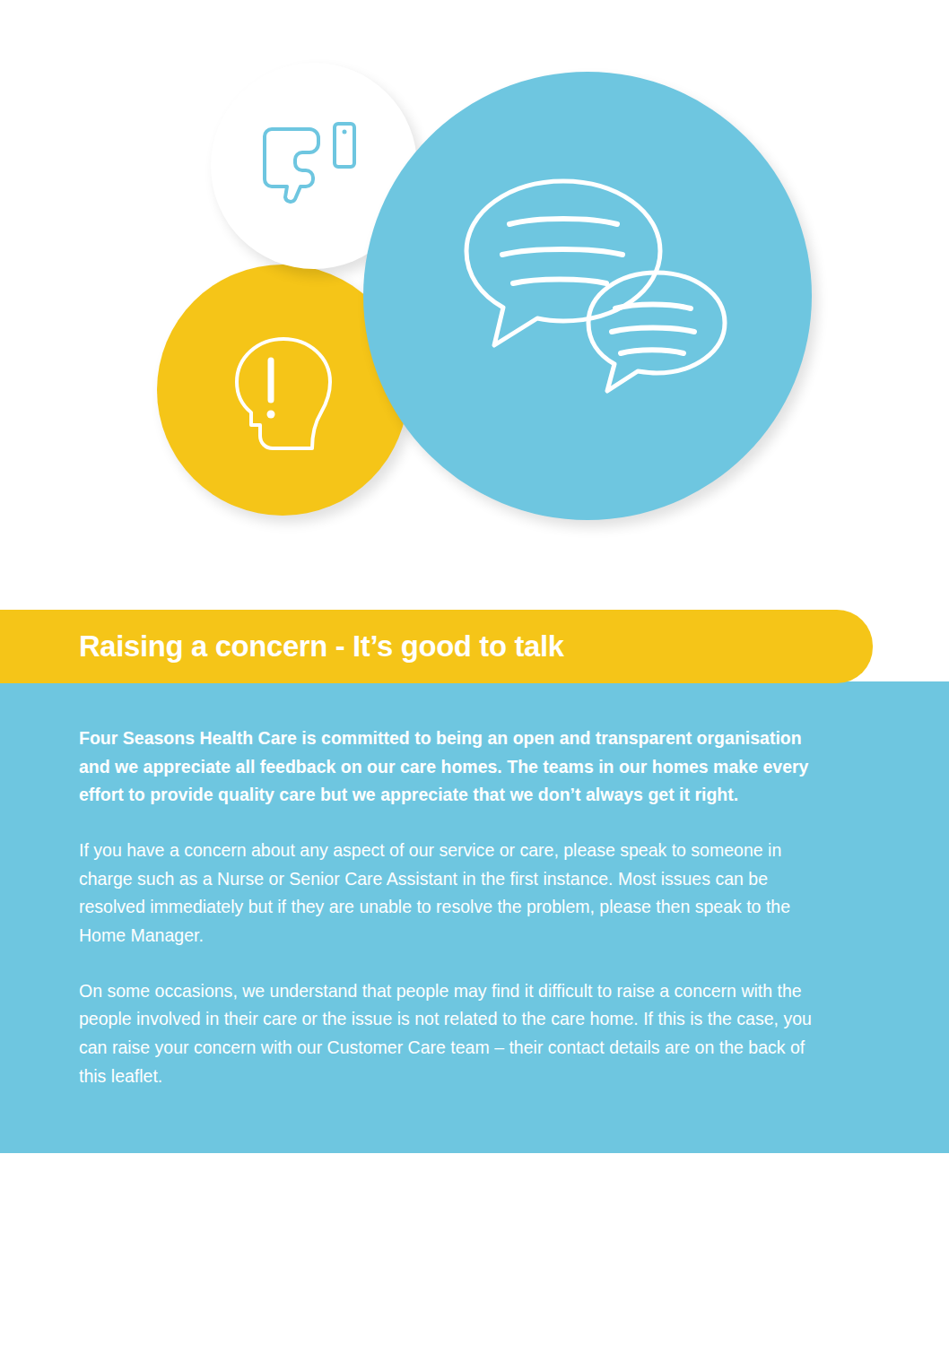Raising a concern - It’s good to talk
Four Seasons Health Care is committed to being an open and transparent organisation and we appreciate all feedback on our care homes. The teams in our homes make every effort to provide quality care but we appreciate that we don’t always get it right.
If you have a concern about any aspect of our service or care, please speak to someone in charge such as a Nurse or Senior Care Assistant in the first instance. Most issues can be resolved immediately but if they are unable to resolve the problem, please then speak to the Home Manager.
On some occasions, we understand that people may find it difficult to raise a concern with the people involved in their care or the issue is not related to the care home. If this is the case, you can raise your concern with our Customer Care team – their contact details are on the back of this leaflet.